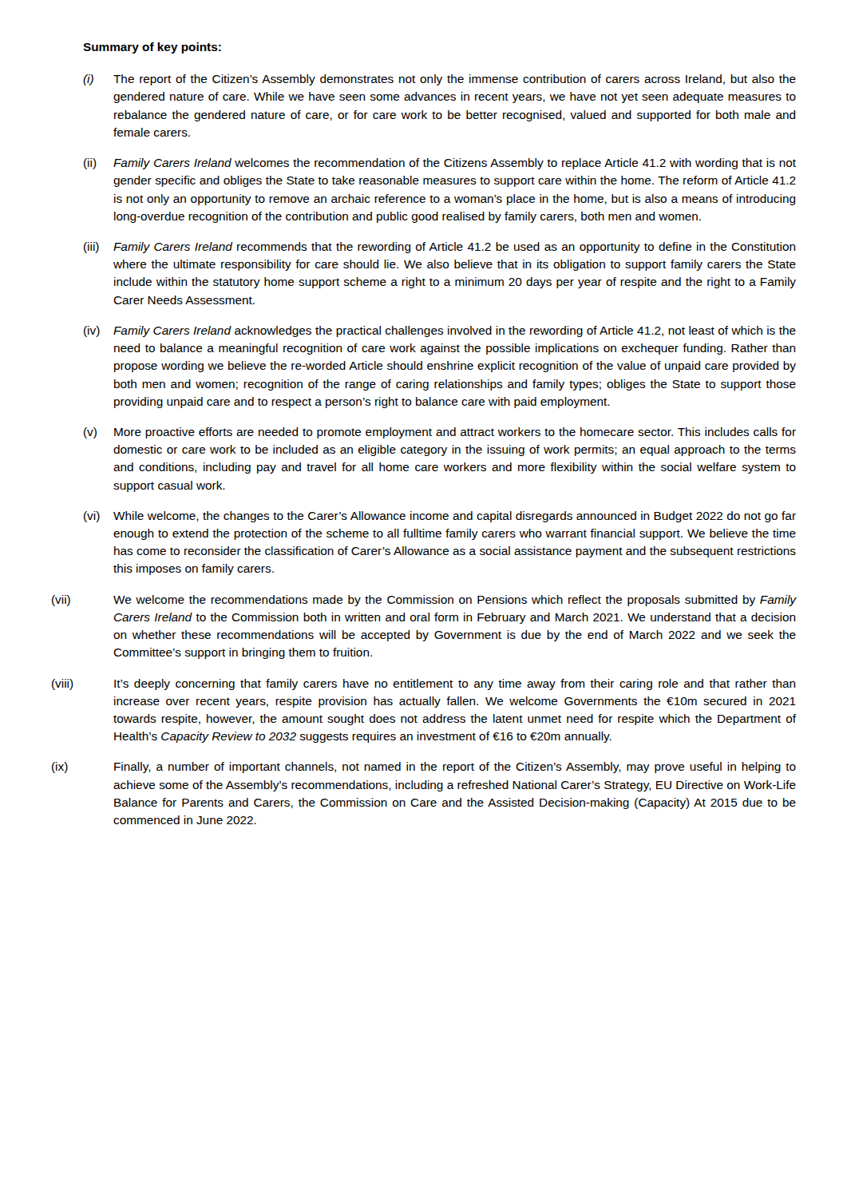Summary of key points:
(i) The report of the Citizen’s Assembly demonstrates not only the immense contribution of carers across Ireland, but also the gendered nature of care. While we have seen some advances in recent years, we have not yet seen adequate measures to rebalance the gendered nature of care, or for care work to be better recognised, valued and supported for both male and female carers.
(ii) Family Carers Ireland welcomes the recommendation of the Citizens Assembly to replace Article 41.2 with wording that is not gender specific and obliges the State to take reasonable measures to support care within the home. The reform of Article 41.2 is not only an opportunity to remove an archaic reference to a woman’s place in the home, but is also a means of introducing long-overdue recognition of the contribution and public good realised by family carers, both men and women.
(iii) Family Carers Ireland recommends that the rewording of Article 41.2 be used as an opportunity to define in the Constitution where the ultimate responsibility for care should lie. We also believe that in its obligation to support family carers the State include within the statutory home support scheme a right to a minimum 20 days per year of respite and the right to a Family Carer Needs Assessment.
(iv) Family Carers Ireland acknowledges the practical challenges involved in the rewording of Article 41.2, not least of which is the need to balance a meaningful recognition of care work against the possible implications on exchequer funding. Rather than propose wording we believe the re-worded Article should enshrine explicit recognition of the value of unpaid care provided by both men and women; recognition of the range of caring relationships and family types; obliges the State to support those providing unpaid care and to respect a person’s right to balance care with paid employment.
(v) More proactive efforts are needed to promote employment and attract workers to the homecare sector. This includes calls for domestic or care work to be included as an eligible category in the issuing of work permits; an equal approach to the terms and conditions, including pay and travel for all home care workers and more flexibility within the social welfare system to support casual work.
(vi) While welcome, the changes to the Carer’s Allowance income and capital disregards announced in Budget 2022 do not go far enough to extend the protection of the scheme to all fulltime family carers who warrant financial support. We believe the time has come to reconsider the classification of Carer’s Allowance as a social assistance payment and the subsequent restrictions this imposes on family carers.
(vii) We welcome the recommendations made by the Commission on Pensions which reflect the proposals submitted by Family Carers Ireland to the Commission both in written and oral form in February and March 2021. We understand that a decision on whether these recommendations will be accepted by Government is due by the end of March 2022 and we seek the Committee’s support in bringing them to fruition.
(viii) It’s deeply concerning that family carers have no entitlement to any time away from their caring role and that rather than increase over recent years, respite provision has actually fallen. We welcome Governments the €10m secured in 2021 towards respite, however, the amount sought does not address the latent unmet need for respite which the Department of Health’s Capacity Review to 2032 suggests requires an investment of €16 to €20m annually.
(ix) Finally, a number of important channels, not named in the report of the Citizen’s Assembly, may prove useful in helping to achieve some of the Assembly’s recommendations, including a refreshed National Carer’s Strategy, EU Directive on Work-Life Balance for Parents and Carers, the Commission on Care and the Assisted Decision-making (Capacity) At 2015 due to be commenced in June 2022.